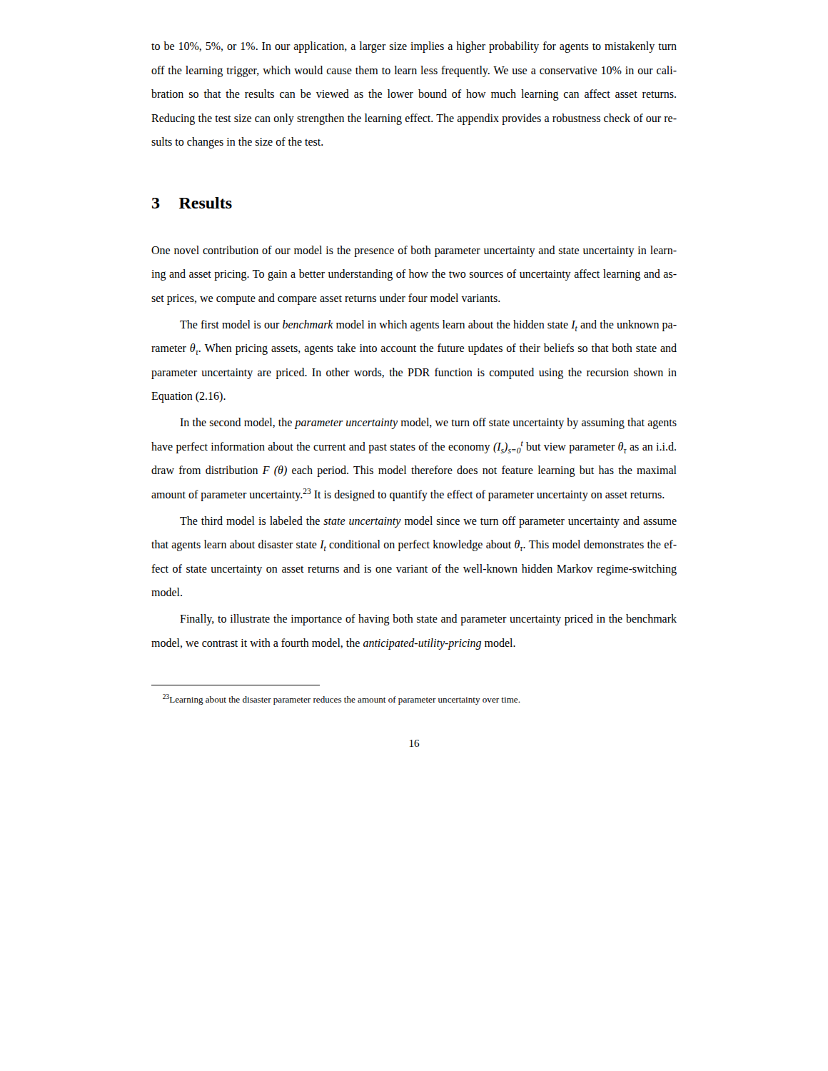to be 10%, 5%, or 1%. In our application, a larger size implies a higher probability for agents to mistakenly turn off the learning trigger, which would cause them to learn less frequently. We use a conservative 10% in our calibration so that the results can be viewed as the lower bound of how much learning can affect asset returns. Reducing the test size can only strengthen the learning effect. The appendix provides a robustness check of our results to changes in the size of the test.
3 Results
One novel contribution of our model is the presence of both parameter uncertainty and state uncertainty in learning and asset pricing. To gain a better understanding of how the two sources of uncertainty affect learning and asset prices, we compute and compare asset returns under four model variants.
The first model is our benchmark model in which agents learn about the hidden state It and the unknown parameter θτ. When pricing assets, agents take into account the future updates of their beliefs so that both state and parameter uncertainty are priced. In other words, the PDR function is computed using the recursion shown in Equation (2.16).
In the second model, the parameter uncertainty model, we turn off state uncertainty by assuming that agents have perfect information about the current and past states of the economy (Is)s=0 t but view parameter θτ as an i.i.d. draw from distribution F (θ) each period. This model therefore does not feature learning but has the maximal amount of parameter uncertainty.23 It is designed to quantify the effect of parameter uncertainty on asset returns.
The third model is labeled the state uncertainty model since we turn off parameter uncertainty and assume that agents learn about disaster state It conditional on perfect knowledge about θτ. This model demonstrates the effect of state uncertainty on asset returns and is one variant of the well-known hidden Markov regime-switching model.
Finally, to illustrate the importance of having both state and parameter uncertainty priced in the benchmark model, we contrast it with a fourth model, the anticipated-utility-pricing model.
23Learning about the disaster parameter reduces the amount of parameter uncertainty over time.
16